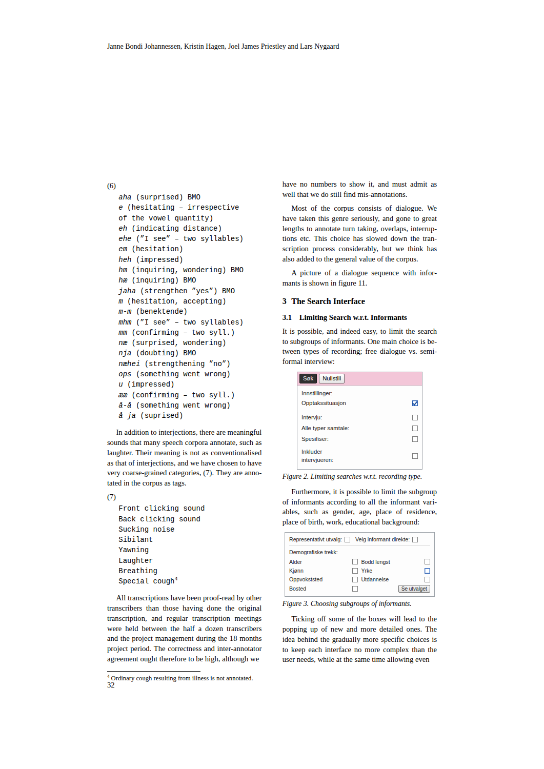Janne Bondi Johannessen, Kristin Hagen, Joel James Priestley and Lars Nygaard
(6)
aha (surprised) BMO
e (hesitating – irrespective
of the vowel quantity)
eh (indicating distance)
ehe (”I see” – two syllables)
em (hesitation)
heh (impressed)
hm (inquiring, wondering) BMO
hæ (inquiring) BMO
jaha (strengthen ”yes”) BMO
m (hesitation, accepting)
m-m (benektende)
mhm (”I see” – two syllables)
mm (confirming – two syll.)
næ (surprised, wondering)
nja (doubting) BMO
næhei (strengthening ”no”)
ops (something went wrong)
u (impressed)
ææ (confirming – two syll.)
å-å (something went wrong)
å ja (suprised)
In addition to interjections, there are meaningful sounds that many speech corpora annotate, such as laughter. Their meaning is not as conventionalised as that of interjections, and we have chosen to have very coarse-grained categories, (7). They are annotated in the corpus as tags.
(7)
Front clicking sound
Back clicking sound
Sucking noise
Sibilant
Yawning
Laughter
Breathing
Special cough4
All transcriptions have been proof-read by other transcribers than those having done the original transcription, and regular transcription meetings were held between the half a dozen transcribers and the project management during the 18 months project period. The correctness and inter-annotator agreement ought therefore to be high, although we
4 Ordinary cough resulting from illness is not annotated.
have no numbers to show it, and must admit as well that we do still find mis-annotations.
Most of the corpus consists of dialogue. We have taken this genre seriously, and gone to great lengths to annotate turn taking, overlaps, interruptions etc. This choice has slowed down the transcription process considerably, but we think has also added to the general value of the corpus.
A picture of a dialogue sequence with informants is shown in figure 11.
3 The Search Interface
3.1 Limiting Search w.r.t. Informants
It is possible, and indeed easy, to limit the search to subgroups of informants. One main choice is between types of recording; free dialogue vs. semi-formal interview:
Søk Nullstill
Innstillinger:
Opptakssituasjon
Intervju:
Alle typer samtale:
Spesifiser:
Inkluder
intervjueren:
Figure 2. Limiting searches w.r.t. recording type.
Furthermore, it is possible to limit the subgroup of informants according to all the informant variables, such as gender, age, place of residence, place of birth, work, educational background:
Representativt utvalg: Velg informant direkte:
Demografiske trekk:
Alder Bodd lengst Kjønn Yrke Oppvokststed Utdannelse Bosted Se utvalget
Figure 3. Choosing subgroups of informants.
Ticking off some of the boxes will lead to the popping up of new and more detailed ones. The idea behind the gradually more specific choices is to keep each interface no more complex than the user needs, while at the same time allowing even
32